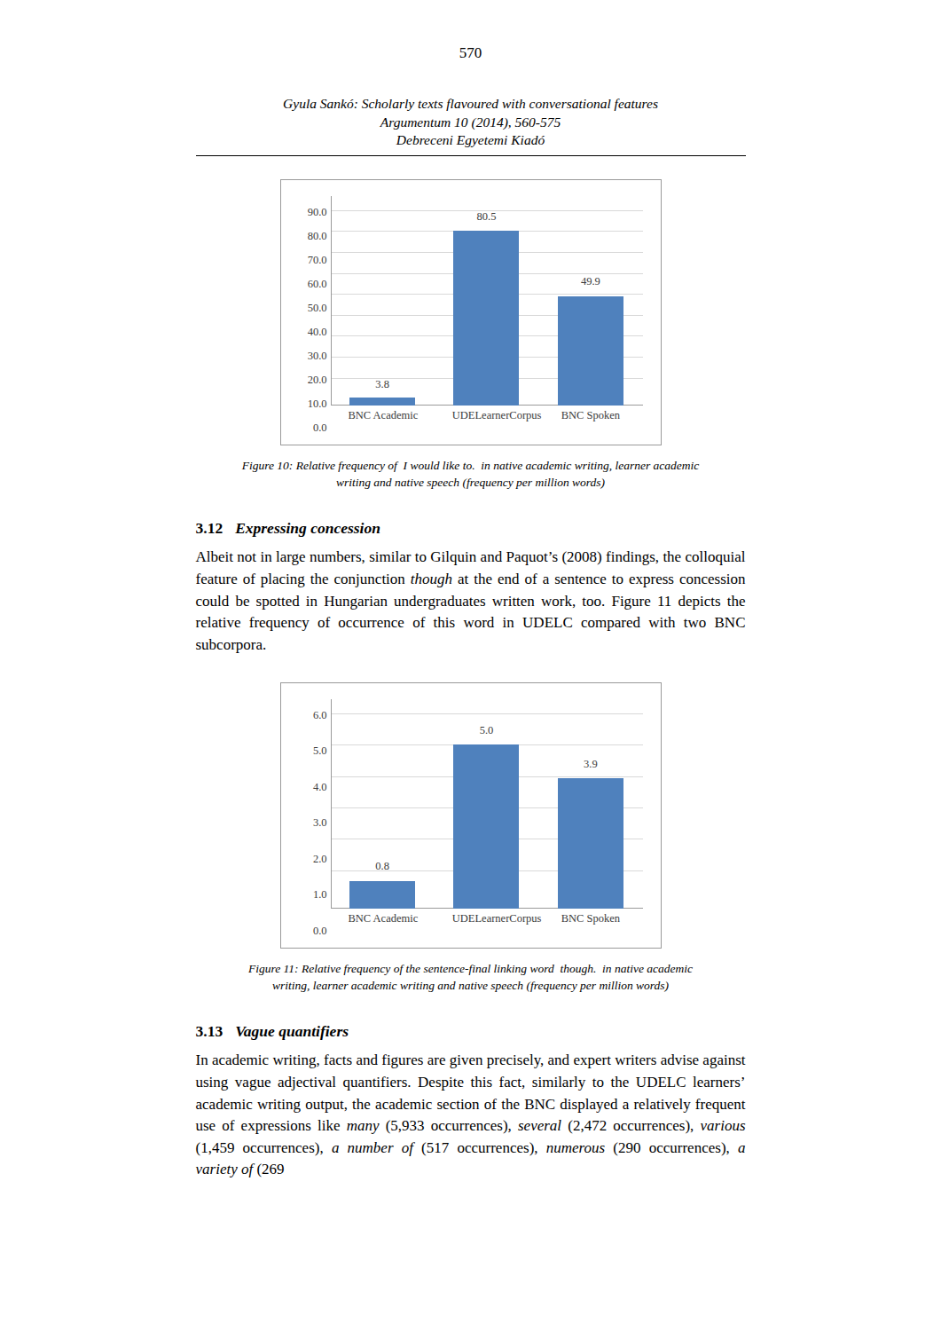570
Gyula Sankó: Scholarly texts flavoured with conversational features Argumentum 10 (2014), 560-575 Debreceni Egyetemi Kiadó
90.0 80.0 70.0 60.0 50.0 40.0 30.0 20.0 10.0 0.0
3.8
80.5
49.9
BNC Academic UDELearnerCorpus BNC Spoken
Figure 10: Relative frequency of I would like to. in native academic writing, learner academic writing and native speech (frequency per million words)
3.12 Expressing concession
Albeit not in large numbers, similar to Gilquin and Paquot’s (2008) findings, the colloquial feature of placing the conjunction though at the end of a sentence to express concession could be spotted in Hungarian undergraduates written work, too. Figure 11 depicts the relative frequency of occurrence of this word in UDELC compared with two BNC subcorpora.
6.0 5.0 4.0 3.0 2.0 1.0 0.0
0.8
5.0
3.9
BNC Academic UDELearnerCorpus BNC Spoken
Figure 11: Relative frequency of the sentence-final linking word though. in native academic writing, learner academic writing and native speech (frequency per million words)
3.13 Vague quantifiers
In academic writing, facts and figures are given precisely, and expert writers advise against using vague adjectival quantifiers. Despite this fact, similarly to the UDELC learners’ academic writing output, the academic section of the BNC displayed a relatively frequent use of expressions like many (5,933 occurrences), several (2,472 occurrences), various (1,459 occurrences), a number of (517 occurrences), numerous (290 occurrences), a variety of (269